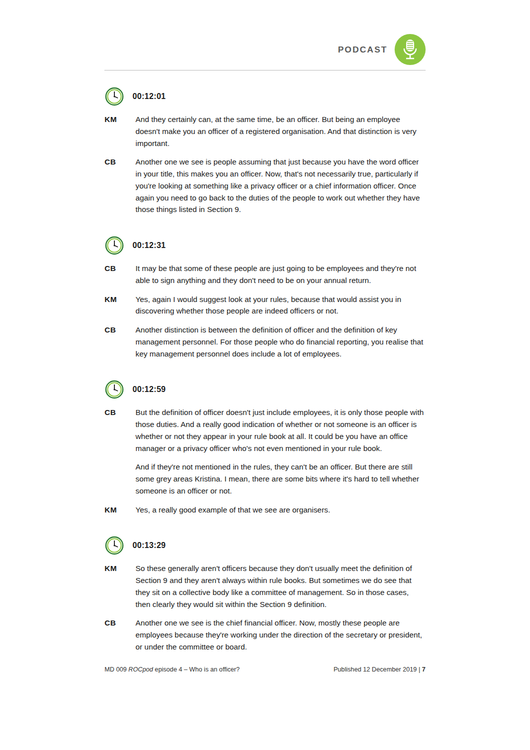PODCAST
00:12:01
KM
And they certainly can, at the same time, be an officer. But being an employee doesn't make you an officer of a registered organisation. And that distinction is very important.
CB
Another one we see is people assuming that just because you have the word officer in your title, this makes you an officer. Now, that's not necessarily true, particularly if you're looking at something like a privacy officer or a chief information officer. Once again you need to go back to the duties of the people to work out whether they have those things listed in Section 9.
00:12:31
CB
It may be that some of these people are just going to be employees and they're not able to sign anything and they don't need to be on your annual return.
KM
Yes, again I would suggest look at your rules, because that would assist you in discovering whether those people are indeed officers or not.
CB
Another distinction is between the definition of officer and the definition of key management personnel. For those people who do financial reporting, you realise that key management personnel does include a lot of employees.
00:12:59
CB
But the definition of officer doesn't just include employees, it is only those people with those duties. And a really good indication of whether or not someone is an officer is whether or not they appear in your rule book at all. It could be you have an office manager or a privacy officer who's not even mentioned in your rule book.
And if they're not mentioned in the rules, they can't be an officer. But there are still some grey areas Kristina. I mean, there are some bits where it's hard to tell whether someone is an officer or not.
KM
Yes, a really good example of that we see are organisers.
00:13:29
KM
So these generally aren't officers because they don't usually meet the definition of Section 9 and they aren't always within rule books. But sometimes we do see that they sit on a collective body like a committee of management. So in those cases, then clearly they would sit within the Section 9 definition.
CB
Another one we see is the chief financial officer. Now, mostly these people are employees because they're working under the direction of the secretary or president, or under the committee or board.
MD 009 ROCpod episode 4 – Who is an officer?
Published 12 December 2019 | 7